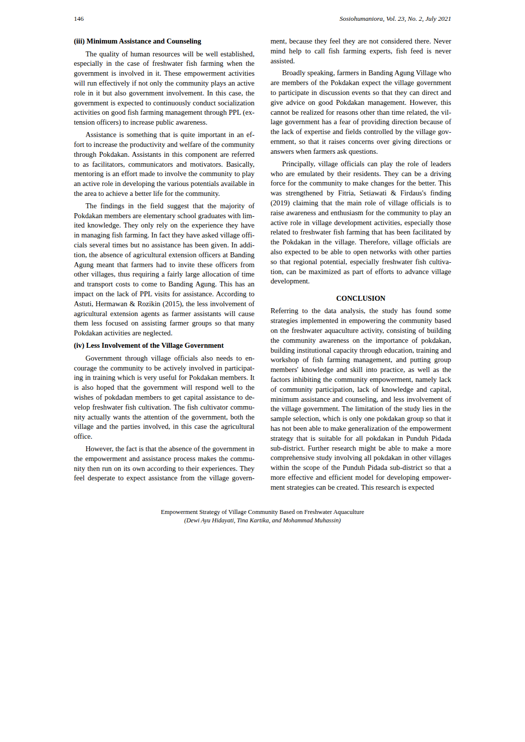146 Sosiohumaniora, Vol. 23, No. 2, July 2021
(iii) Minimum Assistance and Counseling
The quality of human resources will be well established, especially in the case of freshwater fish farming when the government is involved in it. These empowerment activities will run effectively if not only the community plays an active role in it but also government involvement. In this case, the government is expected to continuously conduct socialization activities on good fish farming management through PPL (extension officers) to increase public awareness.
Assistance is something that is quite important in an effort to increase the productivity and welfare of the community through Pokdakan. Assistants in this component are referred to as facilitators, communicators and motivators. Basically, mentoring is an effort made to involve the community to play an active role in developing the various potentials available in the area to achieve a better life for the community.
The findings in the field suggest that the majority of Pokdakan members are elementary school graduates with limited knowledge. They only rely on the experience they have in managing fish farming. In fact they have asked village officials several times but no assistance has been given. In addition, the absence of agricultural extension officers at Banding Agung meant that farmers had to invite these officers from other villages, thus requiring a fairly large allocation of time and transport costs to come to Banding Agung. This has an impact on the lack of PPL visits for assistance. According to Astuti, Hermawan & Rozikin (2015), the less involvement of agricultural extension agents as farmer assistants will cause them less focused on assisting farmer groups so that many Pokdakan activities are neglected.
(iv) Less Involvement of the Village Government
Government through village officials also needs to encourage the community to be actively involved in participating in training which is very useful for Pokdakan members. It is also hoped that the government will respond well to the wishes of pokdadan members to get capital assistance to develop freshwater fish cultivation. The fish cultivator community actually wants the attention of the government, both the village and the parties involved, in this case the agricultural office.
However, the fact is that the absence of the government in the empowerment and assistance process makes the community then run on its own according to their experiences. They feel desperate to expect assistance from the village government, because they feel they are not considered there. Never mind help to call fish farming experts, fish feed is never assisted.
Broadly speaking, farmers in Banding Agung Village who are members of the Pokdakan expect the village government to participate in discussion events so that they can direct and give advice on good Pokdakan management. However, this cannot be realized for reasons other than time related, the village government has a fear of providing direction because of the lack of expertise and fields controlled by the village government, so that it raises concerns over giving directions or answers when farmers ask questions.
Principally, village officials can play the role of leaders who are emulated by their residents. They can be a driving force for the community to make changes for the better. This was strengthened by Fitria, Setiawati & Firdaus's finding (2019) claiming that the main role of village officials is to raise awareness and enthusiasm for the community to play an active role in village development activities, especially those related to freshwater fish farming that has been facilitated by the Pokdakan in the village. Therefore, village officials are also expected to be able to open networks with other parties so that regional potential, especially freshwater fish cultivation, can be maximized as part of efforts to advance village development.
Conclusion
Referring to the data analysis, the study has found some strategies implemented in empowering the community based on the freshwater aquaculture activity, consisting of building the community awareness on the importance of pokdakan, building institutional capacity through education, training and workshop of fish farming management, and putting group members' knowledge and skill into practice, as well as the factors inhibiting the community empowerment, namely lack of community participation, lack of knowledge and capital, minimum assistance and counseling, and less involvement of the village government. The limitation of the study lies in the sample selection, which is only one pokdakan group so that it has not been able to make generalization of the empowerment strategy that is suitable for all pokdakan in Punduh Pidada sub-district. Further research might be able to make a more comprehensive study involving all pokdakan in other villages within the scope of the Punduh Pidada sub-district so that a more effective and efficient model for developing empowerment strategies can be created. This research is expected
Empowerment Strategy of Village Community Based on Freshwater Aquaculture
(Dewi Ayu Hidayati, Tina Kartika, and Mohammad Muhassin)